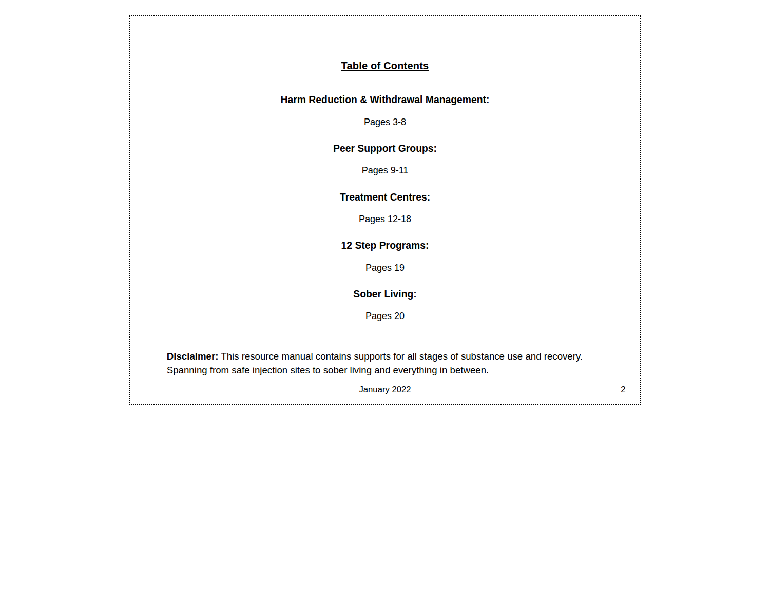Table of Contents
Harm Reduction & Withdrawal Management:
Pages 3-8
Peer Support Groups:
Pages 9-11
Treatment Centres:
Pages 12-18
12 Step Programs:
Pages 19
Sober Living:
Pages 20
Disclaimer: This resource manual contains supports for all stages of substance use and recovery. Spanning from safe injection sites to sober living and everything in between.
January 2022
2